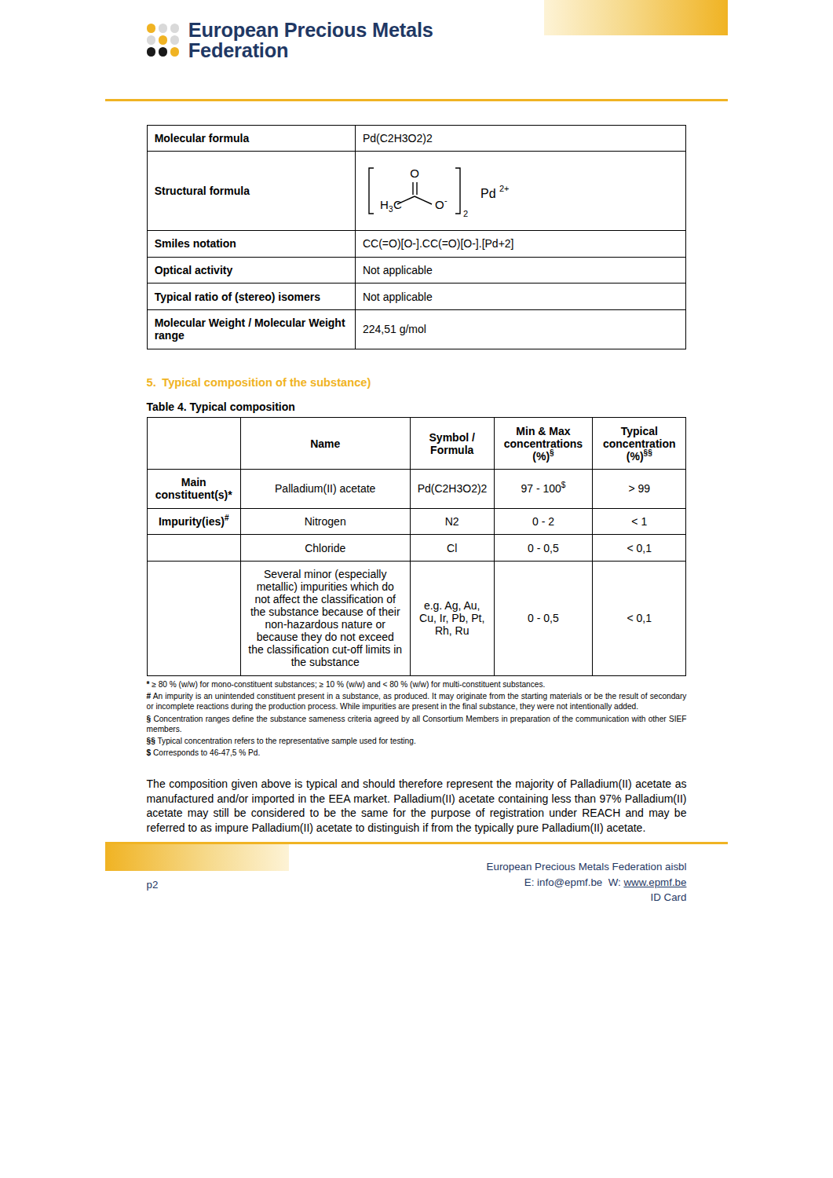European Precious Metals Federation
| Molecular formula | Pd(C2H3O2)2 |
| Structural formula | O H 3 C O - 2 Pd 2+ |
| Smiles notation | CC(=O)[O-].CC(=O)[O-].[Pd+2] |
| Optical activity | Not applicable |
| Typical ratio of (stereo) isomers | Not applicable |
| Molecular Weight / Molecular Weight range | 224,51 g/mol |
5. Typical composition of the substance)
Table 4. Typical composition
| | Name | Symbol / Formula | Min & Max concentrations (%) § | Typical concentration (%) §§ |
| --- | --- | --- | --- | --- |
| Main constituent(s)* | Palladium(II) acetate | Pd(C2H3O2)2 | 97 - 100 $ | > 99 |
| Impurity(ies) # | Nitrogen | N2 | 0 - 2 | < 1 |
| | Chloride | Cl | 0 - 0,5 | < 0,1 |
| | Several minor (especially metallic) impurities which do not affect the classification of the substance because of their non-hazardous nature or because they do not exceed the classification cut-off limits in the substance | e.g. Ag, Au, Cu, Ir, Pb, Pt, Rh, Ru | 0 - 0,5 | < 0,1 |
* ≥ 80 % (w/w) for mono-constituent substances; ≥ 10 % (w/w) and < 80 % (w/w) for multi-constituent substances.
# An impurity is an unintended constituent present in a substance, as produced. It may originate from the starting materials or be the result of secondary or incomplete reactions during the production process. While impurities are present in the final substance, they were not intentionally added.
§ Concentration ranges define the substance sameness criteria agreed by all Consortium Members in preparation of the communication with other SIEF members.
§§ Typical concentration refers to the representative sample used for testing.
$ Corresponds to 46-47,5 % Pd.
The composition given above is typical and should therefore represent the majority of Palladium(II) acetate as manufactured and/or imported in the EEA market. Palladium(II) acetate containing less than 97% Palladium(II) acetate may still be considered to be the same for the purpose of registration under REACH and may be referred to as impure Palladium(II) acetate to distinguish if from the typically pure Palladium(II) acetate.
European Precious Metals Federation aisbl
E: info@epmf.be W: www.epmf.be
ID Card
p2